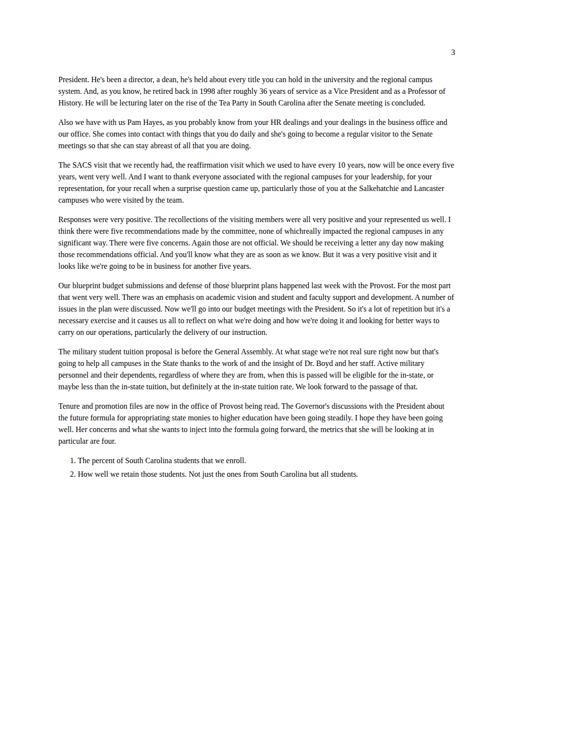3
President. He's been a director, a dean, he's held about every title you can hold in the university and the regional campus system. And, as you know, he retired back in 1998 after roughly 36 years of service as a Vice President and as a Professor of History. He will be lecturing later on the rise of the Tea Party in South Carolina after the Senate meeting is concluded.
Also we have with us Pam Hayes, as you probably know from your HR dealings and your dealings in the business office and our office. She comes into contact with things that you do daily and she's going to become a regular visitor to the Senate meetings so that she can stay abreast of all that you are doing.
The SACS visit that we recently had, the reaffirmation visit which we used to have every 10 years, now will be once every five years, went very well. And I want to thank everyone associated with the regional campuses for your leadership, for your representation, for your recall when a surprise question came up, particularly those of you at the Salkehatchie and Lancaster campuses who were visited by the team.
Responses were very positive. The recollections of the visiting members were all very positive and your represented us well. I think there were five recommendations made by the committee, none of whichreally impacted the regional campuses in any significant way. There were five concerns. Again those are not official. We should be receiving a letter any day now making those recommendations official. And you'll know what they are as soon as we know. But it was a very positive visit and it looks like we're going to be in business for another five years.
Our blueprint budget submissions and defense of those blueprint plans happened last week with the Provost. For the most part that went very well. There was an emphasis on academic vision and student and faculty support and development. A number of issues in the plan were discussed. Now we'll go into our budget meetings with the President. So it's a lot of repetition but it's a necessary exercise and it causes us all to reflect on what we're doing and how we're doing it and looking for better ways to carry on our operations, particularly the delivery of our instruction.
The military student tuition proposal is before the General Assembly. At what stage we're not real sure right now but that's going to help all campuses in the State thanks to the work of and the insight of Dr. Boyd and her staff. Active military personnel and their dependents, regardless of where they are from, when this is passed will be eligible for the in-state, or maybe less than the in-state tuition, but definitely at the in-state tuition rate. We look forward to the passage of that.
Tenure and promotion files are now in the office of Provost being read. The Governor's discussions with the President about the future formula for appropriating state monies to higher education have been going steadily. I hope they have been going well. Her concerns and what she wants to inject into the formula going forward, the metrics that she will be looking at in particular are four.
The percent of South Carolina students that we enroll.
How well we retain those students. Not just the ones from South Carolina but all students.